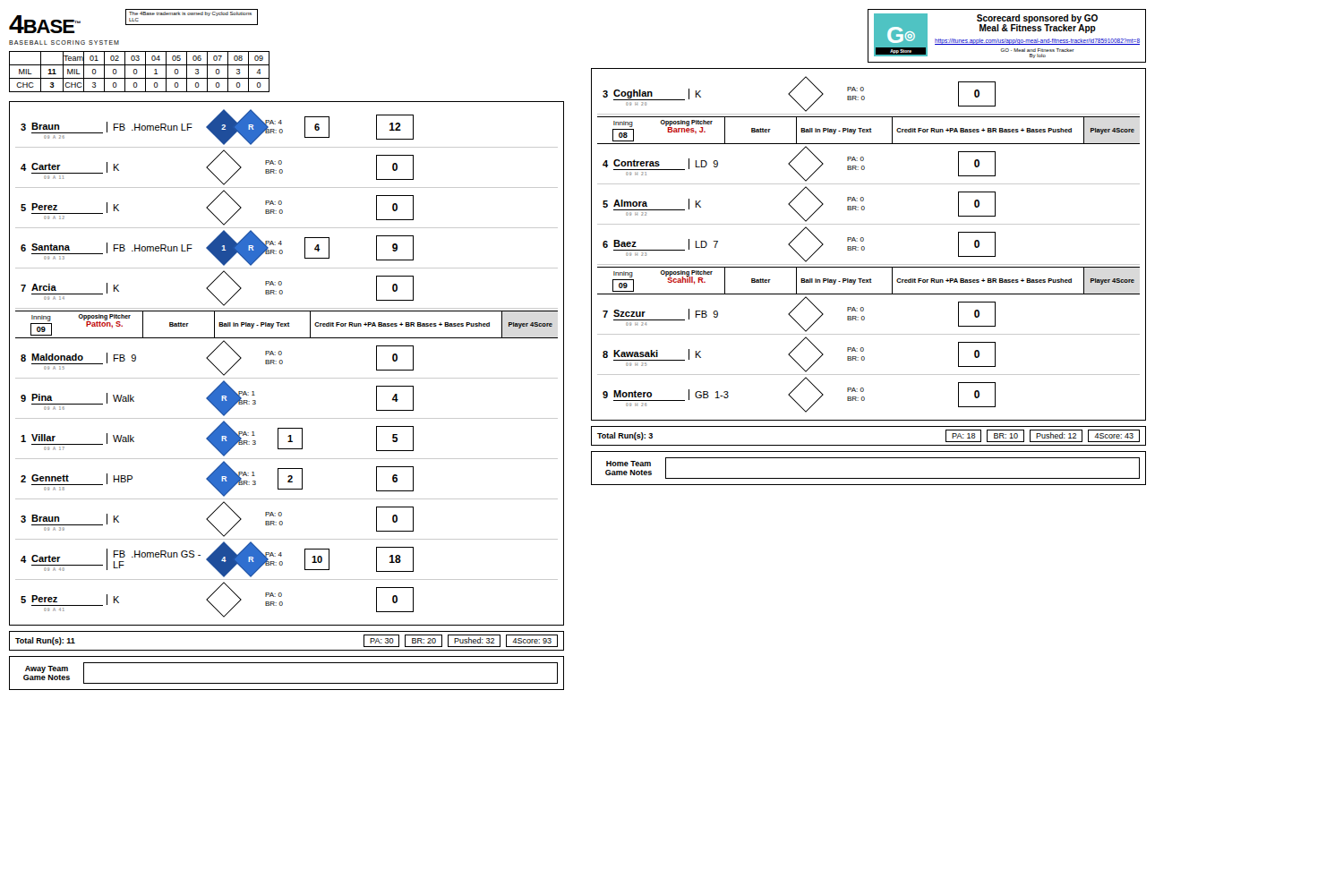4 BASE™
Baseball Scoring System
The 4Base trademark is owned by Cyclod Solutions LLC
| | | Team | 01 | 02 | 03 | 04 | 05 | 06 | 07 | 08 | 09 |
| MIL | 11 | MIL | 0 | 0 | 0 | 1 | 0 | 3 | 0 | 3 | 4 |
| CHC | 3 | CHC | 3 | 0 | 0 | 0 | 0 | 0 | 0 | 0 | 0 |
3
Braun09 A 26
FB .HomeRun LF
2
R
PA: 4
BR: 0
6
12
4
Carter09 A 11
K
PA: 0
BR: 0
0
5
Perez09 A 12
K
PA: 0
BR: 0
0
6
Santana09 A 13
FB .HomeRun LF
1
R
PA: 4
BR: 0
4
9
7
Arcia09 A 14
K
PA: 0
BR: 0
0
Inning
09
Opposing Pitcher
Patton, S.
Batter
Ball in Play - Play Text
Credit For Run +PA Bases + BR Bases + Bases Pushed
Player 4Score
8
Maldonado09 A 15
FB 9
PA: 0
BR: 0
0
9
Pina09 A 16
Walk
R
PA: 1
BR: 3
4
1
Villar09 A 17
Walk
R
PA: 1
BR: 3
1
5
2
Gennett09 A 18
HBP
R
PA: 1
BR: 3
2
6
3
Braun09 A 39
K
PA: 0
BR: 0
0
4
Carter09 A 40
FB .HomeRun GS - LF
4
R
PA: 4
BR: 0
10
18
5
Perez09 A 41
K
PA: 0
BR: 0
0
Total Run(s): 11 PA: 30 BR: 20 Pushed: 32 4Score: 93
Away Team
Game Notes
G◎
App Store
Scorecard sponsored by GO
Meal & Fitness Tracker App
https://itunes.apple.com/us/app/go-meal-and-fitness-tracker/id785910082?mt=8
GO - Meal and Fitness Tracker
By Iolo
3
Coghlan09 H 20
K
PA: 0
BR: 0
0
Inning
08
Opposing Pitcher
Barnes, J.
Batter
Ball in Play - Play Text
Credit For Run +PA Bases + BR Bases + Bases Pushed
Player 4Score
4
Contreras09 H 21
LD 9
PA: 0
BR: 0
0
5
Almora09 H 22
K
PA: 0
BR: 0
0
6
Baez09 H 23
LD 7
PA: 0
BR: 0
0
Inning
09
Opposing Pitcher
Scahill, R.
Batter
Ball in Play - Play Text
Credit For Run +PA Bases + BR Bases + Bases Pushed
Player 4Score
7
Szczur09 H 24
FB 9
PA: 0
BR: 0
0
8
Kawasaki09 H 25
K
PA: 0
BR: 0
0
9
Montero09 H 26
GB 1-3
PA: 0
BR: 0
0
Total Run(s): 3 PA: 18 BR: 10 Pushed: 12 4Score: 43
Home Team
Game Notes